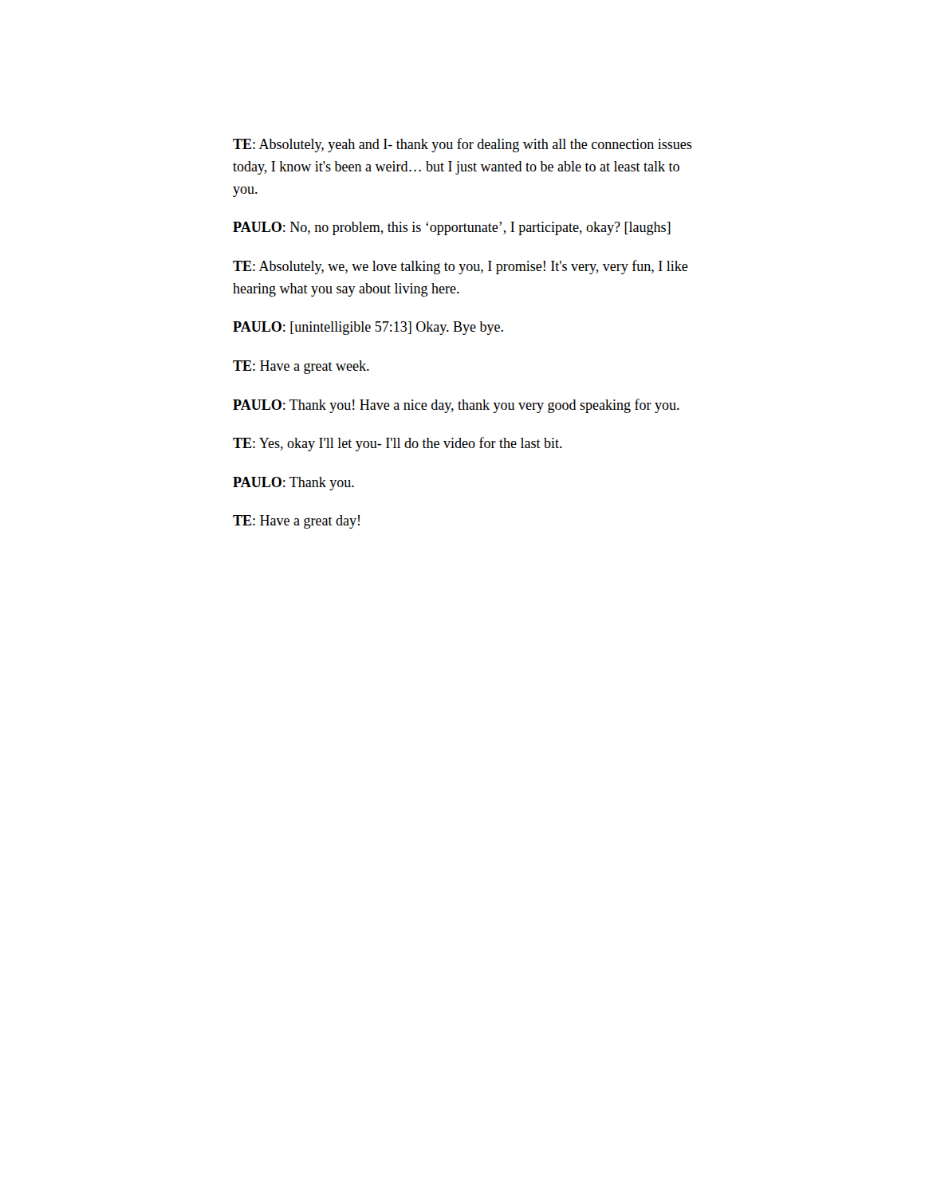TE: Absolutely, yeah and I- thank you for dealing with all the connection issues today, I know it's been a weird… but I just wanted to be able to at least talk to you.
PAULO: No, no problem, this is ‘opportunate’, I participate, okay? [laughs]
TE: Absolutely, we, we love talking to you, I promise! It's very, very fun, I like hearing what you say about living here.
PAULO: [unintelligible 57:13] Okay. Bye bye.
TE: Have a great week.
PAULO: Thank you! Have a nice day, thank you very good speaking for you.
TE: Yes, okay I'll let you- I'll do the video for the last bit.
PAULO: Thank you.
TE: Have a great day!